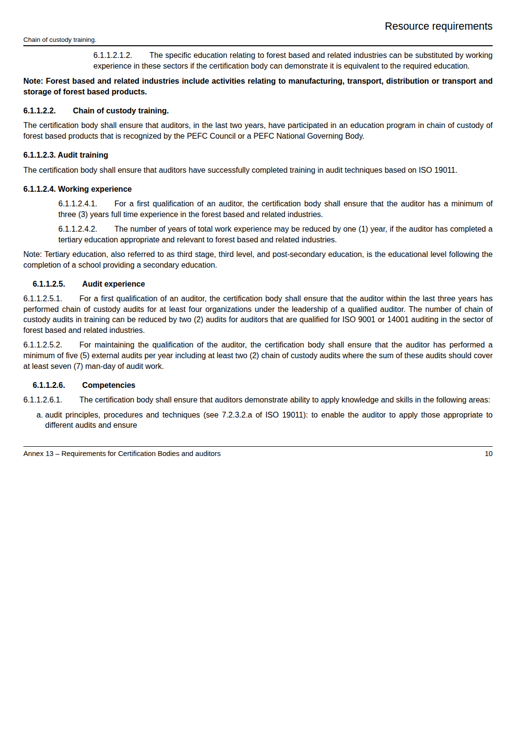Resource requirements
Chain of custody training.
6.1.1.2.1.2. The specific education relating to forest based and related industries can be substituted by working experience in these sectors if the certification body can demonstrate it is equivalent to the required education.
Note: Forest based and related industries include activities relating to manufacturing, transport, distribution or transport and storage of forest based products.
6.1.1.2.2. Chain of custody training.
The certification body shall ensure that auditors, in the last two years, have participated in an education program in chain of custody of forest based products that is recognized by the PEFC Council or a PEFC National Governing Body.
6.1.1.2.3. Audit training
The certification body shall ensure that auditors have successfully completed training in audit techniques based on ISO 19011.
6.1.1.2.4. Working experience
6.1.1.2.4.1. For a first qualification of an auditor, the certification body shall ensure that the auditor has a minimum of three (3) years full time experience in the forest based and related industries.
6.1.1.2.4.2. The number of years of total work experience may be reduced by one (1) year, if the auditor has completed a tertiary education appropriate and relevant to forest based and related industries.
Note: Tertiary education, also referred to as third stage, third level, and post-secondary education, is the educational level following the completion of a school providing a secondary education.
6.1.1.2.5. Audit experience
6.1.1.2.5.1. For a first qualification of an auditor, the certification body shall ensure that the auditor within the last three years has performed chain of custody audits for at least four organizations under the leadership of a qualified auditor. The number of chain of custody audits in training can be reduced by two (2) audits for auditors that are qualified for ISO 9001 or 14001 auditing in the sector of forest based and related industries.
6.1.1.2.5.2. For maintaining the qualification of the auditor, the certification body shall ensure that the auditor has performed a minimum of five (5) external audits per year including at least two (2) chain of custody audits where the sum of these audits should cover at least seven (7) man-day of audit work.
6.1.1.2.6. Competencies
6.1.1.2.6.1. The certification body shall ensure that auditors demonstrate ability to apply knowledge and skills in the following areas:
audit principles, procedures and techniques (see 7.2.3.2.a of ISO 19011): to enable the auditor to apply those appropriate to different audits and ensure
Annex 13 – Requirements for Certification Bodies and auditors 10